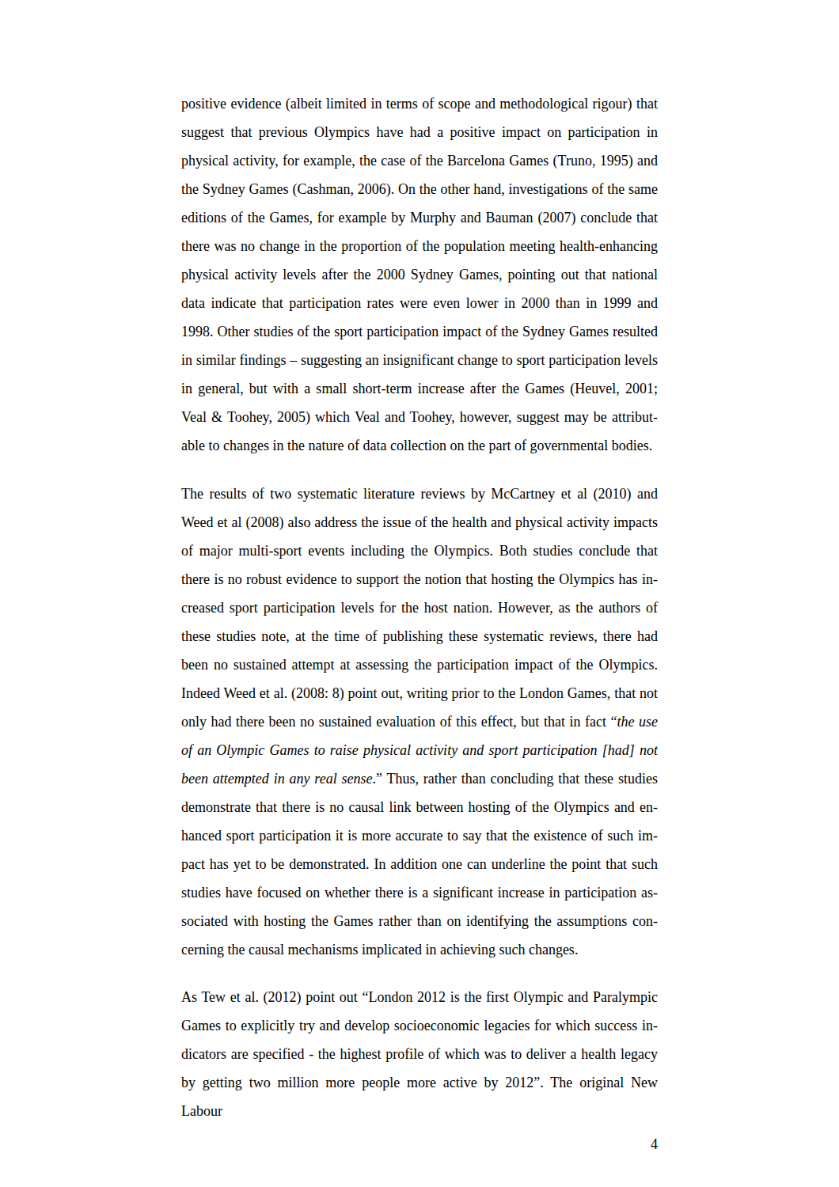positive evidence (albeit limited in terms of scope and methodological rigour) that suggest that previous Olympics have had a positive impact on participation in physical activity, for example, the case of the Barcelona Games (Truno, 1995) and the Sydney Games (Cashman, 2006). On the other hand, investigations of the same editions of the Games, for example by Murphy and Bauman (2007) conclude that there was no change in the proportion of the population meeting health-enhancing physical activity levels after the 2000 Sydney Games, pointing out that national data indicate that participation rates were even lower in 2000 than in 1999 and 1998. Other studies of the sport participation impact of the Sydney Games resulted in similar findings – suggesting an insignificant change to sport participation levels in general, but with a small short-term increase after the Games (Heuvel, 2001; Veal & Toohey, 2005) which Veal and Toohey, however, suggest may be attributable to changes in the nature of data collection on the part of governmental bodies.
The results of two systematic literature reviews by McCartney et al (2010) and Weed et al (2008) also address the issue of the health and physical activity impacts of major multi-sport events including the Olympics. Both studies conclude that there is no robust evidence to support the notion that hosting the Olympics has increased sport participation levels for the host nation. However, as the authors of these studies note, at the time of publishing these systematic reviews, there had been no sustained attempt at assessing the participation impact of the Olympics. Indeed Weed et al. (2008: 8) point out, writing prior to the London Games, that not only had there been no sustained evaluation of this effect, but that in fact “the use of an Olympic Games to raise physical activity and sport participation [had] not been attempted in any real sense.” Thus, rather than concluding that these studies demonstrate that there is no causal link between hosting of the Olympics and enhanced sport participation it is more accurate to say that the existence of such impact has yet to be demonstrated. In addition one can underline the point that such studies have focused on whether there is a significant increase in participation associated with hosting the Games rather than on identifying the assumptions concerning the causal mechanisms implicated in achieving such changes.
As Tew et al. (2012) point out “London 2012 is the first Olympic and Paralympic Games to explicitly try and develop socioeconomic legacies for which success indicators are specified - the highest profile of which was to deliver a health legacy by getting two million more people more active by 2012”. The original New Labour
4